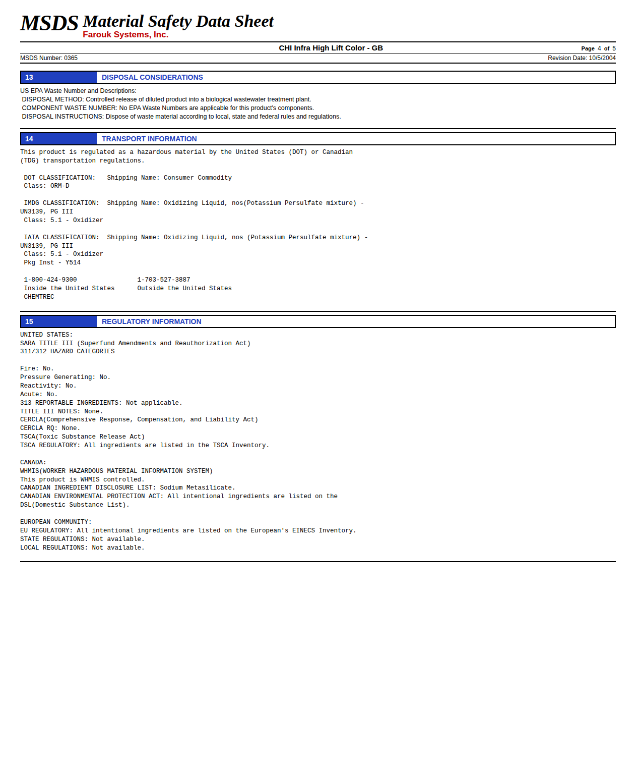MSDS
Material Safety Data Sheet
Farouk Systems, Inc.
CHI Infra High Lift Color - GB Page 4 of 5
MSDS Number: 0365 Revision Date: 10/5/2004
13
DISPOSAL CONSIDERATIONS
US EPA Waste Number and Descriptions: DISPOSAL METHOD: Controlled release of diluted product into a biological wastewater treatment plant. COMPONENT WASTE NUMBER: No EPA Waste Numbers are applicable for this product's components. DISPOSAL INSTRUCTIONS: Dispose of waste material according to local, state and federal rules and regulations.
14
TRANSPORT INFORMATION
This product is regulated as a hazardous material by the United States (DOT) or Canadian (TDG) transportation regulations. DOT CLASSIFICATION: Shipping Name: Consumer Commodity Class: ORM-D IMDG CLASSIFICATION: Shipping Name: Oxidizing Liquid, nos(Potassium Persulfate mixture) - UN3139, PG III Class: 5.1 - Oxidizer IATA CLASSIFICATION: Shipping Name: Oxidizing Liquid, nos (Potassium Persulfate mixture) - UN3139, PG III Class: 5.1 - Oxidizer Pkg Inst - Y514 1-800-424-9300 1-703-527-3887 Inside the United States Outside the United States CHEMTREC
15
REGULATORY INFORMATION
UNITED STATES: SARA TITLE III (Superfund Amendments and Reauthorization Act) 311/312 HAZARD CATEGORIES Fire: No. Pressure Generating: No. Reactivity: No. Acute: No. 313 REPORTABLE INGREDIENTS: Not applicable. TITLE III NOTES: None. CERCLA(Comprehensive Response, Compensation, and Liability Act) CERCLA RQ: None. TSCA(Toxic Substance Release Act) TSCA REGULATORY: All ingredients are listed in the TSCA Inventory. CANADA: WHMIS(WORKER HAZARDOUS MATERIAL INFORMATION SYSTEM) This product is WHMIS controlled. CANADIAN INGREDIENT DISCLOSURE LIST: Sodium Metasilicate. CANADIAN ENVIRONMENTAL PROTECTION ACT: All intentional ingredients are listed on the DSL(Domestic Substance List). EUROPEAN COMMUNITY: EU REGULATORY: All intentional ingredients are listed on the European's EINECS Inventory. STATE REGULATIONS: Not available. LOCAL REGULATIONS: Not available.